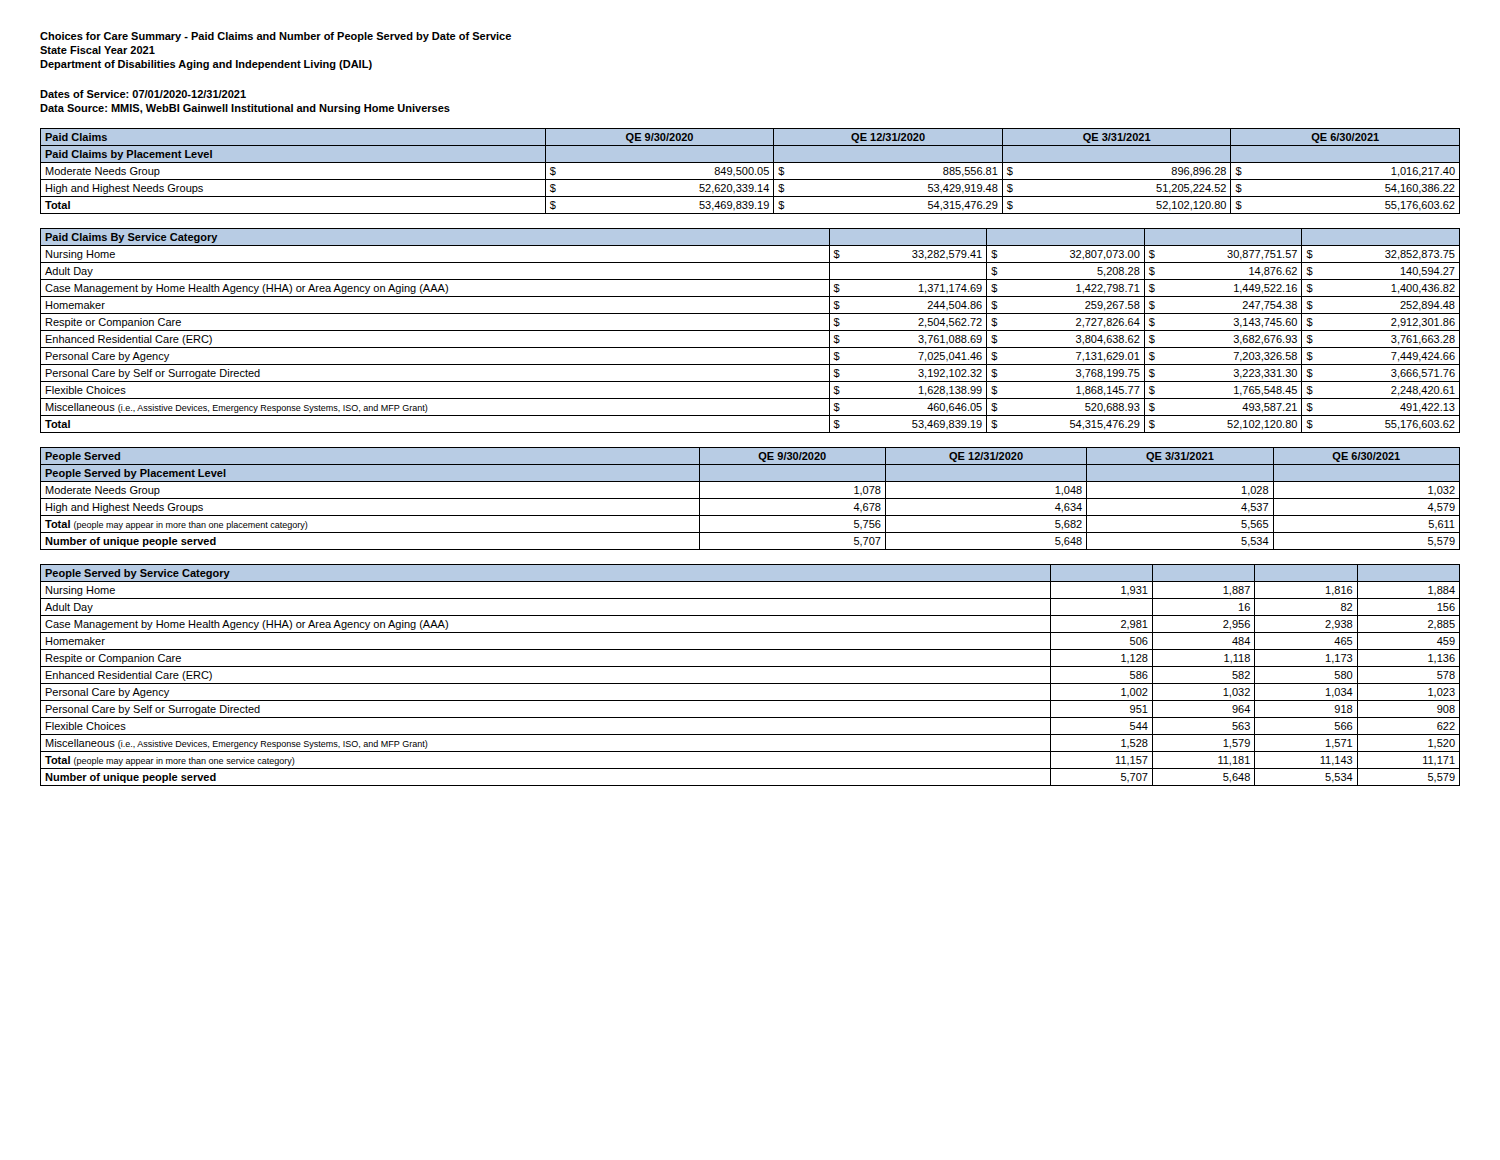Choices for Care Summary - Paid Claims and Number of People Served by Date of Service
State Fiscal Year 2021
Department of Disabilities Aging and Independent Living (DAIL)
Dates of Service: 07/01/2020-12/31/2021
Data Source: MMIS, WebBI Gainwell Institutional and Nursing Home Universes
| Paid Claims | QE 9/30/2020 | QE 12/31/2020 | QE 3/31/2021 | QE 6/30/2021 |
| --- | --- | --- | --- | --- |
| Paid Claims by Placement Level | | | | |
| Moderate Needs Group | $ | 849,500.05 | $ | 885,556.81 | $ | 896,896.28 | $ | 1,016,217.40 |
| High and Highest Needs Groups | $ | 52,620,339.14 | $ | 53,429,919.48 | $ | 51,205,224.52 | $ | 54,160,386.22 |
| Total | $ | 53,469,839.19 | $ | 54,315,476.29 | $ | 52,102,120.80 | $ | 55,176,603.62 |
| Paid Claims By Service Category | | | | |
| Nursing Home | $ | 33,282,579.41 | $ | 32,807,073.00 | $ | 30,877,751.57 | $ | 32,852,873.75 |
| Adult Day | | | $ | 5,208.28 | $ | 14,876.62 | $ | 140,594.27 |
| Case Management by Home Health Agency (HHA) or Area Agency on Aging (AAA) | $ | 1,371,174.69 | $ | 1,422,798.71 | $ | 1,449,522.16 | $ | 1,400,436.82 |
| Homemaker | $ | 244,504.86 | $ | 259,267.58 | $ | 247,754.38 | $ | 252,894.48 |
| Respite or Companion Care | $ | 2,504,562.72 | $ | 2,727,826.64 | $ | 3,143,745.60 | $ | 2,912,301.86 |
| Enhanced Residential Care (ERC) | $ | 3,761,088.69 | $ | 3,804,638.62 | $ | 3,682,676.93 | $ | 3,761,663.28 |
| Personal Care by Agency | $ | 7,025,041.46 | $ | 7,131,629.01 | $ | 7,203,326.58 | $ | 7,449,424.66 |
| Personal Care by Self or Surrogate Directed | $ | 3,192,102.32 | $ | 3,768,199.75 | $ | 3,223,331.30 | $ | 3,666,571.76 |
| Flexible Choices | $ | 1,628,138.99 | $ | 1,868,145.77 | $ | 1,765,548.45 | $ | 2,248,420.61 |
| Miscellaneous (i.e., Assistive Devices, Emergency Response Systems, ISO, and MFP Grant) | $ | 460,646.05 | $ | 520,688.93 | $ | 493,587.21 | $ | 491,422.13 |
| Total | $ | 53,469,839.19 | $ | 54,315,476.29 | $ | 52,102,120.80 | $ | 55,176,603.62 |
| People Served | QE 9/30/2020 | QE 12/31/2020 | QE 3/31/2021 | QE 6/30/2021 |
| --- | --- | --- | --- | --- |
| People Served by Placement Level | | | | |
| Moderate Needs Group | 1,078 | 1,048 | 1,028 | 1,032 |
| High and Highest Needs Groups | 4,678 | 4,634 | 4,537 | 4,579 |
| Total (people may appear in more than one placement category) | 5,756 | 5,682 | 5,565 | 5,611 |
| Number of unique people served | 5,707 | 5,648 | 5,534 | 5,579 |
| People Served by Service Category | | | | |
| Nursing Home | 1,931 | 1,887 | 1,816 | 1,884 |
| Adult Day | | 16 | 82 | 156 |
| Case Management by Home Health Agency (HHA) or Area Agency on Aging (AAA) | 2,981 | 2,956 | 2,938 | 2,885 |
| Homemaker | 506 | 484 | 465 | 459 |
| Respite or Companion Care | 1,128 | 1,118 | 1,173 | 1,136 |
| Enhanced Residential Care (ERC) | 586 | 582 | 580 | 578 |
| Personal Care by Agency | 1,002 | 1,032 | 1,034 | 1,023 |
| Personal Care by Self or Surrogate Directed | 951 | 964 | 918 | 908 |
| Flexible Choices | 544 | 563 | 566 | 622 |
| Miscellaneous (i.e., Assistive Devices, Emergency Response Systems, ISO, and MFP Grant) | 1,528 | 1,579 | 1,571 | 1,520 |
| Total (people may appear in more than one service category) | 11,157 | 11,181 | 11,143 | 11,171 |
| Number of unique people served | 5,707 | 5,648 | 5,534 | 5,579 |